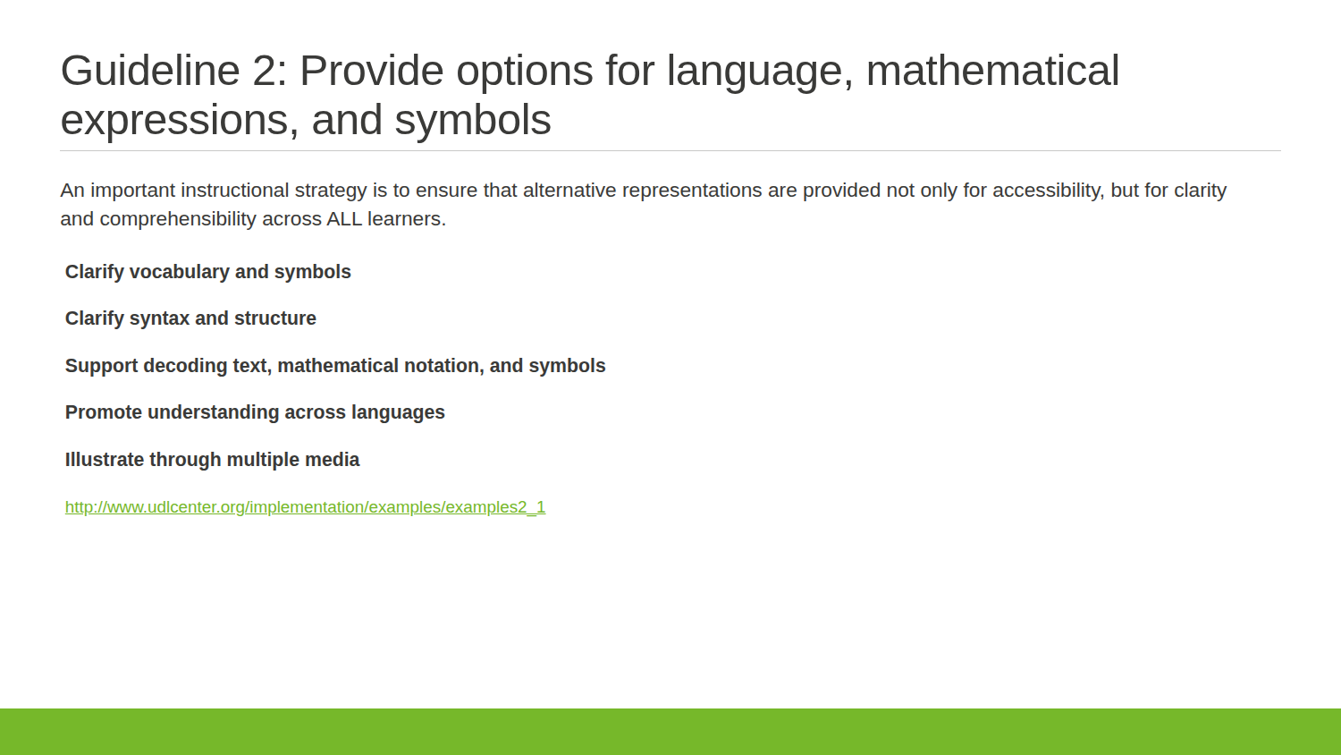Guideline 2: Provide options for language, mathematical expressions, and symbols
An important instructional strategy is to ensure that alternative representations are provided not only for accessibility, but for clarity and comprehensibility across ALL learners.
Clarify vocabulary and symbols
Clarify syntax and structure
Support decoding text, mathematical notation, and symbols
Promote understanding across languages
Illustrate through multiple media
http://www.udlcenter.org/implementation/examples/examples2_1